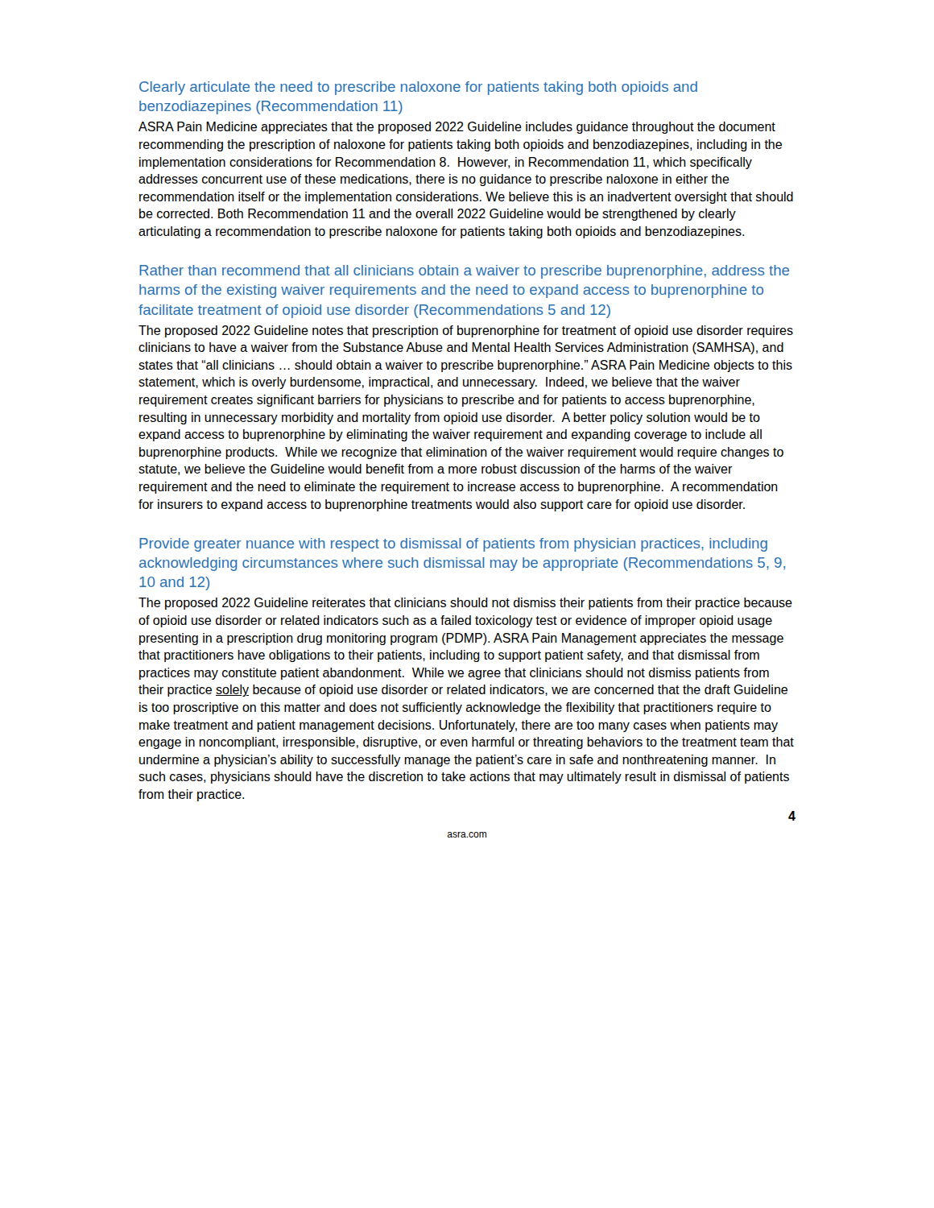Clearly articulate the need to prescribe naloxone for patients taking both opioids and benzodiazepines (Recommendation 11)
ASRA Pain Medicine appreciates that the proposed 2022 Guideline includes guidance throughout the document recommending the prescription of naloxone for patients taking both opioids and benzodiazepines, including in the implementation considerations for Recommendation 8. However, in Recommendation 11, which specifically addresses concurrent use of these medications, there is no guidance to prescribe naloxone in either the recommendation itself or the implementation considerations. We believe this is an inadvertent oversight that should be corrected. Both Recommendation 11 and the overall 2022 Guideline would be strengthened by clearly articulating a recommendation to prescribe naloxone for patients taking both opioids and benzodiazepines.
Rather than recommend that all clinicians obtain a waiver to prescribe buprenorphine, address the harms of the existing waiver requirements and the need to expand access to buprenorphine to facilitate treatment of opioid use disorder (Recommendations 5 and 12)
The proposed 2022 Guideline notes that prescription of buprenorphine for treatment of opioid use disorder requires clinicians to have a waiver from the Substance Abuse and Mental Health Services Administration (SAMHSA), and states that “all clinicians … should obtain a waiver to prescribe buprenorphine.” ASRA Pain Medicine objects to this statement, which is overly burdensome, impractical, and unnecessary. Indeed, we believe that the waiver requirement creates significant barriers for physicians to prescribe and for patients to access buprenorphine, resulting in unnecessary morbidity and mortality from opioid use disorder. A better policy solution would be to expand access to buprenorphine by eliminating the waiver requirement and expanding coverage to include all buprenorphine products. While we recognize that elimination of the waiver requirement would require changes to statute, we believe the Guideline would benefit from a more robust discussion of the harms of the waiver requirement and the need to eliminate the requirement to increase access to buprenorphine. A recommendation for insurers to expand access to buprenorphine treatments would also support care for opioid use disorder.
Provide greater nuance with respect to dismissal of patients from physician practices, including acknowledging circumstances where such dismissal may be appropriate (Recommendations 5, 9, 10 and 12)
The proposed 2022 Guideline reiterates that clinicians should not dismiss their patients from their practice because of opioid use disorder or related indicators such as a failed toxicology test or evidence of improper opioid usage presenting in a prescription drug monitoring program (PDMP). ASRA Pain Management appreciates the message that practitioners have obligations to their patients, including to support patient safety, and that dismissal from practices may constitute patient abandonment. While we agree that clinicians should not dismiss patients from their practice solely because of opioid use disorder or related indicators, we are concerned that the draft Guideline is too proscriptive on this matter and does not sufficiently acknowledge the flexibility that practitioners require to make treatment and patient management decisions. Unfortunately, there are too many cases when patients may engage in noncompliant, irresponsible, disruptive, or even harmful or threating behaviors to the treatment team that undermine a physician’s ability to successfully manage the patient’s care in safe and nonthreatening manner. In such cases, physicians should have the discretion to take actions that may ultimately result in dismissal of patients from their practice.
4 asra.com